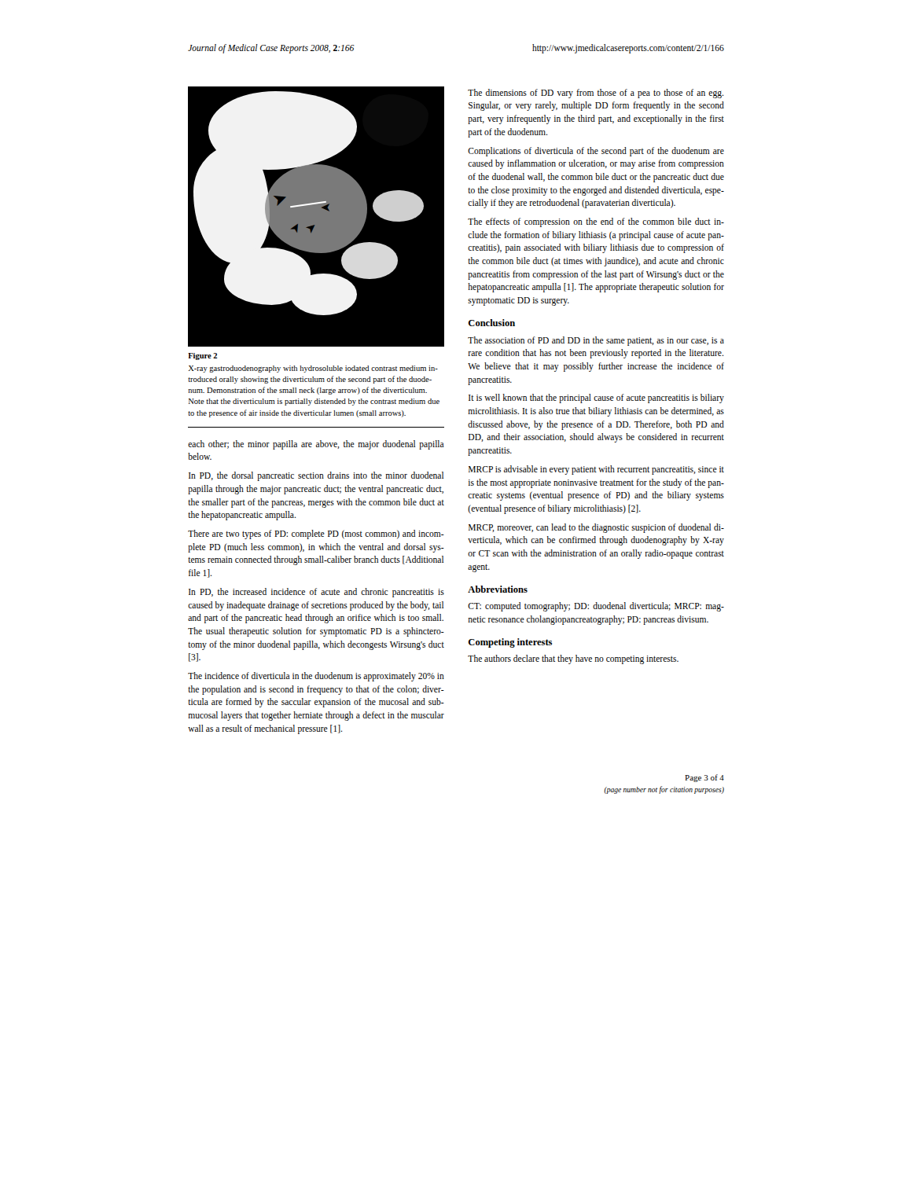Journal of Medical Case Reports 2008, 2:166
http://www.jmedicalcasereports.com/content/2/1/166
➤
➤
➤
➤
Figure 2 X-ray gastroduodenography with hydrosoluble iodated contrast medium introduced orally showing the diverticulum of the second part of the duodenum. Demonstration of the small neck (large arrow) of the diverticulum. Note that the diverticulum is partially distended by the contrast medium due to the presence of air inside the diverticular lumen (small arrows).
each other; the minor papilla are above, the major duodenal papilla below.
In PD, the dorsal pancreatic section drains into the minor duodenal papilla through the major pancreatic duct; the ventral pancreatic duct, the smaller part of the pancreas, merges with the common bile duct at the hepatopancreatic ampulla.
There are two types of PD: complete PD (most common) and incomplete PD (much less common), in which the ventral and dorsal systems remain connected through small-caliber branch ducts [Additional file 1].
In PD, the increased incidence of acute and chronic pancreatitis is caused by inadequate drainage of secretions produced by the body, tail and part of the pancreatic head through an orifice which is too small. The usual therapeutic solution for symptomatic PD is a sphincterotomy of the minor duodenal papilla, which decongests Wirsung's duct [3].
The incidence of diverticula in the duodenum is approximately 20% in the population and is second in frequency to that of the colon; diverticula are formed by the saccular expansion of the mucosal and submucosal layers that together herniate through a defect in the muscular wall as a result of mechanical pressure [1].
The dimensions of DD vary from those of a pea to those of an egg. Singular, or very rarely, multiple DD form frequently in the second part, very infrequently in the third part, and exceptionally in the first part of the duodenum.
Complications of diverticula of the second part of the duodenum are caused by inflammation or ulceration, or may arise from compression of the duodenal wall, the common bile duct or the pancreatic duct due to the close proximity to the engorged and distended diverticula, especially if they are retroduodenal (paravaterian diverticula).
The effects of compression on the end of the common bile duct include the formation of biliary lithiasis (a principal cause of acute pancreatitis), pain associated with biliary lithiasis due to compression of the common bile duct (at times with jaundice), and acute and chronic pancreatitis from compression of the last part of Wirsung's duct or the hepatopancreatic ampulla [1]. The appropriate therapeutic solution for symptomatic DD is surgery.
Conclusion
The association of PD and DD in the same patient, as in our case, is a rare condition that has not been previously reported in the literature. We believe that it may possibly further increase the incidence of pancreatitis.
It is well known that the principal cause of acute pancreatitis is biliary microlithiasis. It is also true that biliary lithiasis can be determined, as discussed above, by the presence of a DD. Therefore, both PD and DD, and their association, should always be considered in recurrent pancreatitis.
MRCP is advisable in every patient with recurrent pancreatitis, since it is the most appropriate noninvasive treatment for the study of the pancreatic systems (eventual presence of PD) and the biliary systems (eventual presence of biliary microlithiasis) [2].
MRCP, moreover, can lead to the diagnostic suspicion of duodenal diverticula, which can be confirmed through duodenography by X-ray or CT scan with the administration of an orally radio-opaque contrast agent.
Abbreviations
CT: computed tomography; DD: duodenal diverticula; MRCP: magnetic resonance cholangiopancreatography; PD: pancreas divisum.
Competing interests
The authors declare that they have no competing interests.
Page 3 of 4 (page number not for citation purposes)